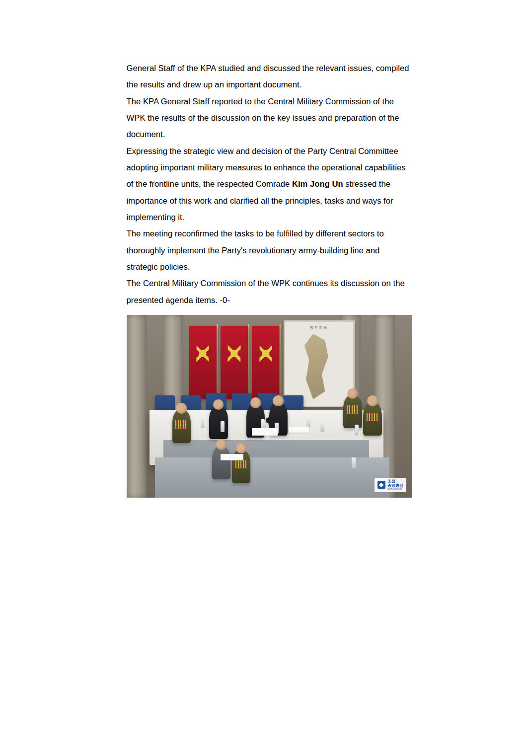General Staff of the KPA studied and discussed the relevant issues, compiled the results and drew up an important document.
The KPA General Staff reported to the Central Military Commission of the WPK the results of the discussion on the key issues and preparation of the document.
Expressing the strategic view and decision of the Party Central Committee adopting important military measures to enhance the operational capabilities of the frontline units, the respected Comrade Kim Jong Un stressed the importance of this work and clarified all the principles, tasks and ways for implementing it.
The meeting reconfirmed the tasks to be fulfilled by different sectors to thoroughly implement the Party's revolutionary army-building line and strategic policies.
The Central Military Commission of the WPK continues its discussion on the presented agenda items. -0-
작전지도
조선
중앙통신www.kcna.kp